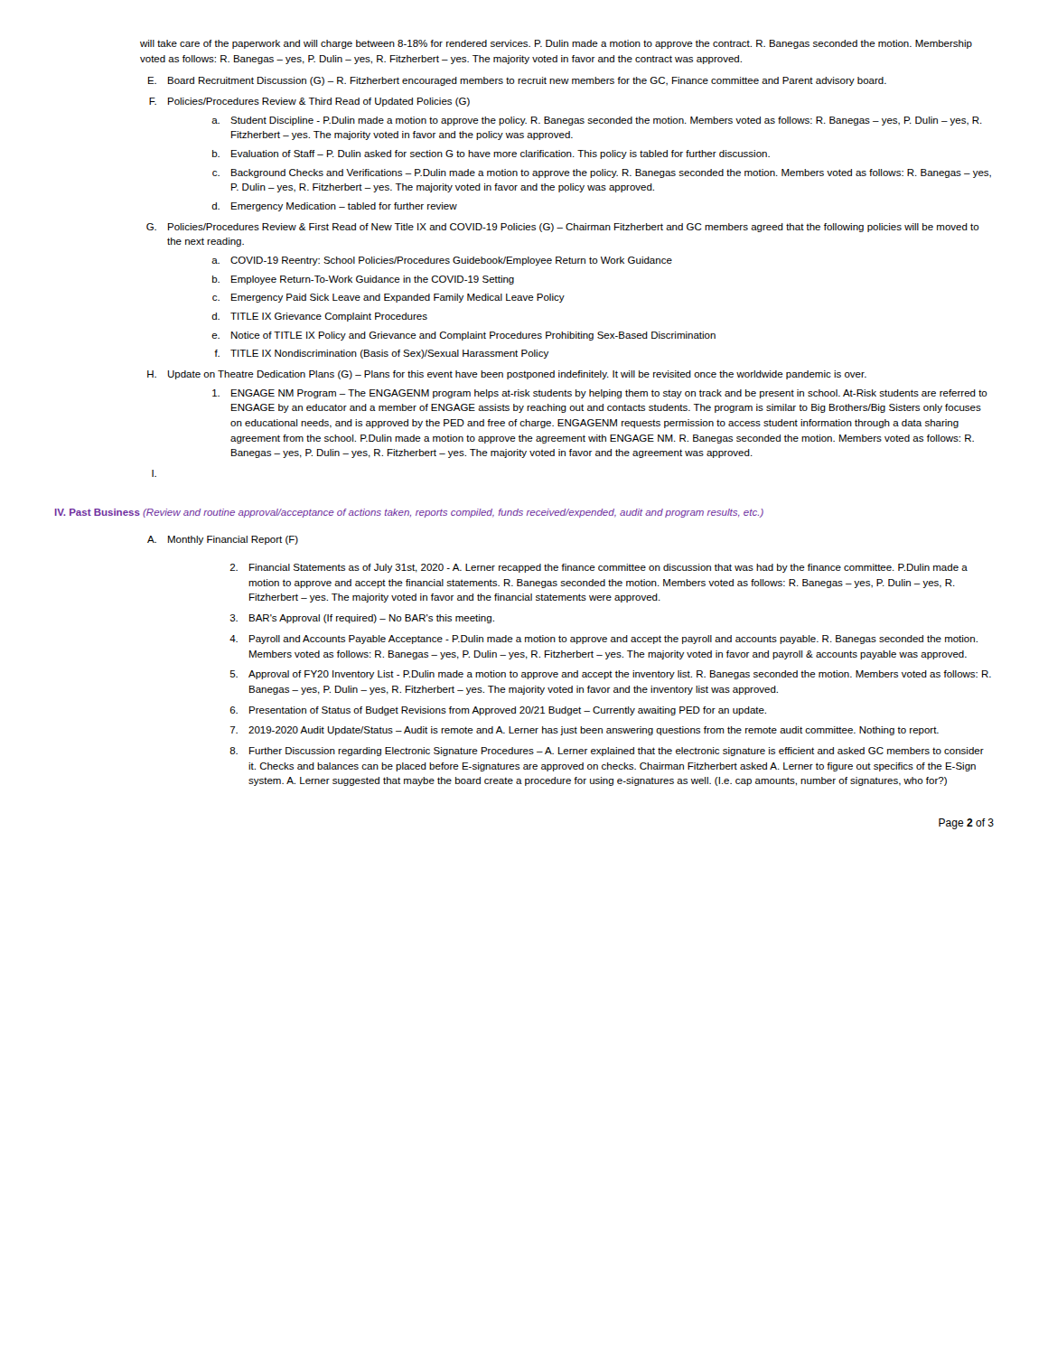will take care of the paperwork and will charge between 8-18% for rendered services. P. Dulin made a motion to approve the contract. R. Banegas seconded the motion. Membership voted as follows: R. Banegas – yes, P. Dulin – yes, R. Fitzherbert – yes. The majority voted in favor and the contract was approved.
Board Recruitment Discussion (G) – R. Fitzherbert encouraged members to recruit new members for the GC, Finance committee and Parent advisory board.
Policies/Procedures Review & Third Read of Updated Policies (G)
Student Discipline - P.Dulin made a motion to approve the policy. R. Banegas seconded the motion. Members voted as follows: R. Banegas – yes, P. Dulin – yes, R. Fitzherbert – yes. The majority voted in favor and the policy was approved.
Evaluation of Staff – P. Dulin asked for section G to have more clarification. This policy is tabled for further discussion.
Background Checks and Verifications – P.Dulin made a motion to approve the policy. R. Banegas seconded the motion. Members voted as follows: R. Banegas – yes, P. Dulin – yes, R. Fitzherbert – yes. The majority voted in favor and the policy was approved.
Emergency Medication – tabled for further review
Policies/Procedures Review & First Read of New Title IX and COVID-19 Policies (G) – Chairman Fitzherbert and GC members agreed that the following policies will be moved to the next reading.
COVID-19 Reentry: School Policies/Procedures Guidebook/Employee Return to Work Guidance
Employee Return-To-Work Guidance in the COVID-19 Setting
Emergency Paid Sick Leave and Expanded Family Medical Leave Policy
TITLE IX Grievance Complaint Procedures
Notice of TITLE IX Policy and Grievance and Complaint Procedures Prohibiting Sex-Based Discrimination
TITLE IX Nondiscrimination (Basis of Sex)/Sexual Harassment Policy
Update on Theatre Dedication Plans (G) – Plans for this event have been postponed indefinitely. It will be revisited once the worldwide pandemic is over.
ENGAGE NM Program – The ENGAGENM program helps at-risk students by helping them to stay on track and be present in school. At-Risk students are referred to ENGAGE by an educator and a member of ENGAGE assists by reaching out and contacts students. The program is similar to Big Brothers/Big Sisters only focuses on educational needs, and is approved by the PED and free of charge. ENGAGENM requests permission to access student information through a data sharing agreement from the school. P.Dulin made a motion to approve the agreement with ENGAGE NM. R. Banegas seconded the motion. Members voted as follows: R. Banegas – yes, P. Dulin – yes, R. Fitzherbert – yes. The majority voted in favor and the agreement was approved.
IV. Past Business (Review and routine approval/acceptance of actions taken, reports compiled, funds received/expended, audit and program results, etc.)
Monthly Financial Report (F)
Financial Statements as of July 31st, 2020 - A. Lerner recapped the finance committee on discussion that was had by the finance committee. P.Dulin made a motion to approve and accept the financial statements. R. Banegas seconded the motion. Members voted as follows: R. Banegas – yes, P. Dulin – yes, R. Fitzherbert – yes. The majority voted in favor and the financial statements were approved.
BAR's Approval (If required) – No BAR's this meeting.
Payroll and Accounts Payable Acceptance - P.Dulin made a motion to approve and accept the payroll and accounts payable. R. Banegas seconded the motion. Members voted as follows: R. Banegas – yes, P. Dulin – yes, R. Fitzherbert – yes. The majority voted in favor and payroll & accounts payable was approved.
Approval of FY20 Inventory List - P.Dulin made a motion to approve and accept the inventory list. R. Banegas seconded the motion. Members voted as follows: R. Banegas – yes, P. Dulin – yes, R. Fitzherbert – yes. The majority voted in favor and the inventory list was approved.
Presentation of Status of Budget Revisions from Approved 20/21 Budget – Currently awaiting PED for an update.
2019-2020 Audit Update/Status – Audit is remote and A. Lerner has just been answering questions from the remote audit committee. Nothing to report.
Further Discussion regarding Electronic Signature Procedures – A. Lerner explained that the electronic signature is efficient and asked GC members to consider it. Checks and balances can be placed before E-signatures are approved on checks. Chairman Fitzherbert asked A. Lerner to figure out specifics of the E-Sign system. A. Lerner suggested that maybe the board create a procedure for using e-signatures as well. (I.e. cap amounts, number of signatures, who for?)
Page 2 of 3